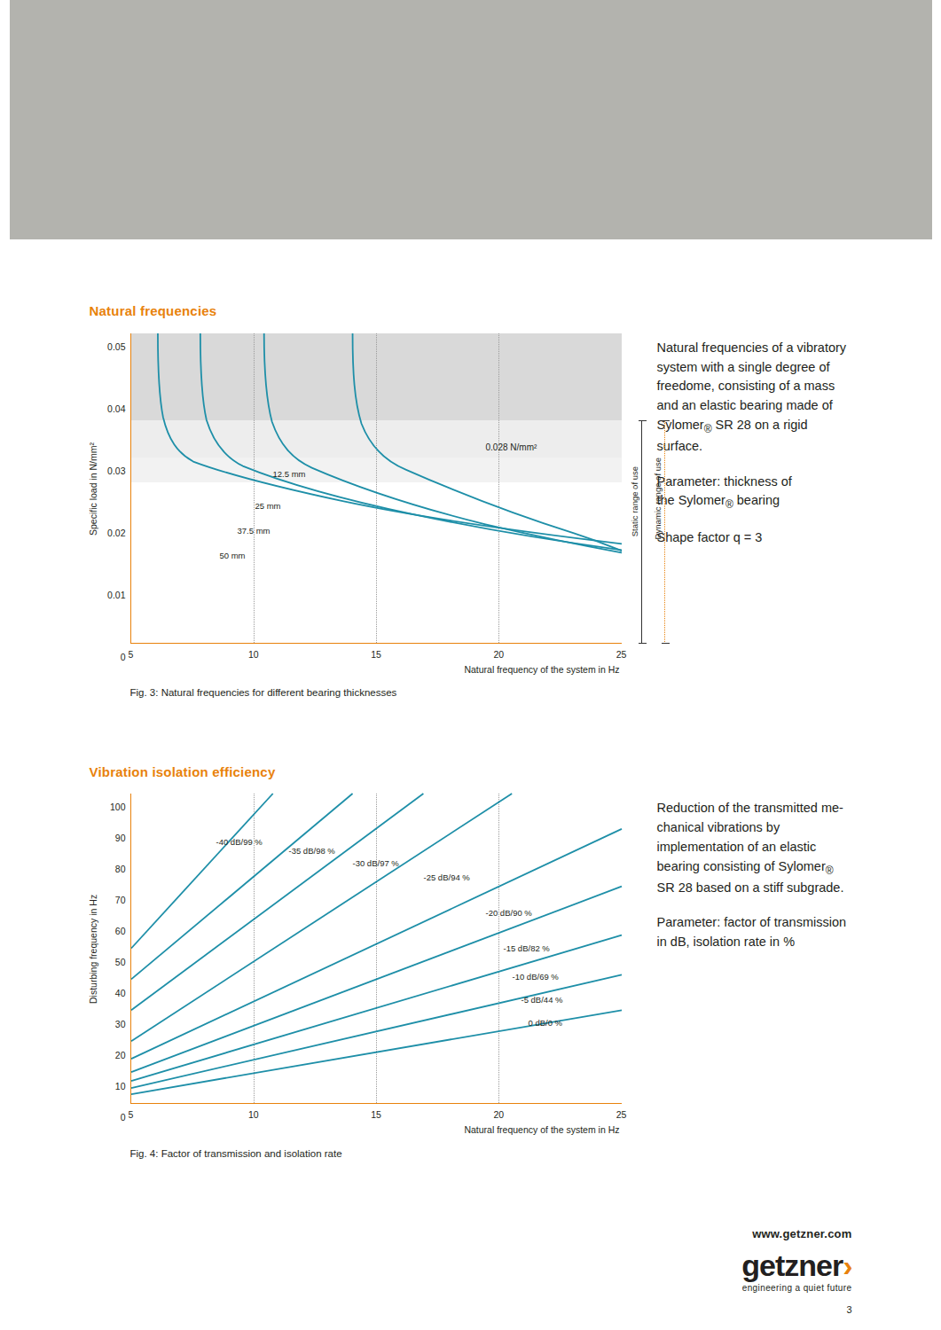Natural frequencies
Specific load in N/mm²
0.05
0.04
0.03
0.02
0.01
0
5
10
15
20
25
12.5 mm
25 mm
37.5 mm
50 mm
0.028 N/mm²
Static range of use
Dynamic range of use
Natural frequency of the system in Hz
Fig. 3: Natural frequencies for different bearing thicknesses
Natural frequencies of a vibratory system with a single degree of free­dome, consisting of a mass and an elastic bearing made of Sylomer® SR 28 on a rigid surface.
Parameter: thickness of
the Sylomer® bearing
Shape factor q = 3
Vibration isolation efficiency
Disturbing frequency in Hz
100
90
80
70
60
50
40
30
20
10
0
5
10
15
20
25
-40 dB/99 %
-35 dB/98 %
-30 dB/97 %
-25 dB/94 %
-20 dB/90 %
-15 dB/82 %
-10 dB/69 %
-5 dB/44 %
0 dB/0 %
Natural frequency of the system in Hz
Fig. 4: Factor of transmission and isolation rate
Reduction of the transmitted me­chanical vibrations by implementa­tion of an elastic bearing consisting of Sylomer® SR 28 based on a stiff subgrade.
Parameter: factor of transmission in dB, isolation rate in %
www.getzner.com
getzner›
engineering a quiet future
3